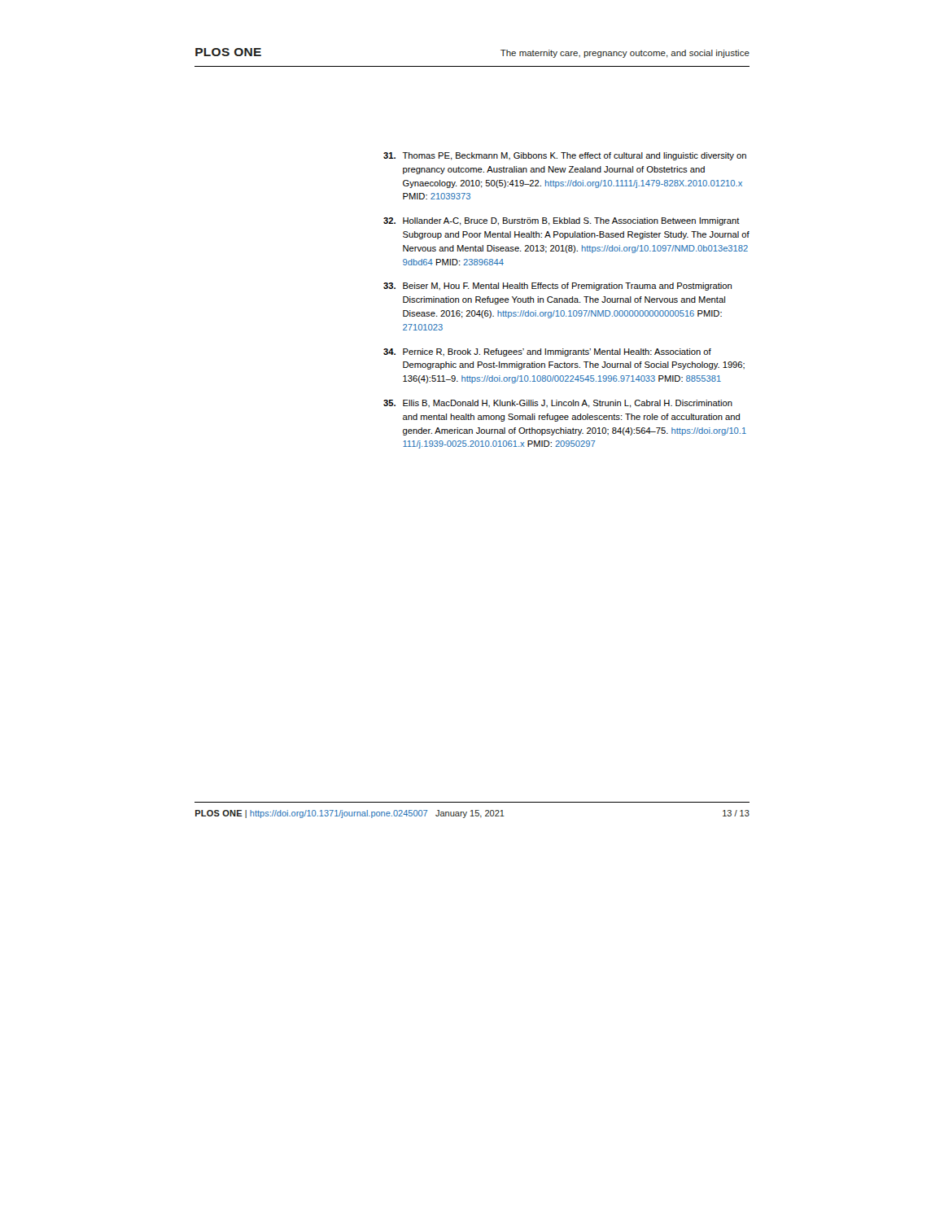PLOS ONE
The maternity care, pregnancy outcome, and social injustice
31. Thomas PE, Beckmann M, Gibbons K. The effect of cultural and linguistic diversity on pregnancy outcome. Australian and New Zealand Journal of Obstetrics and Gynaecology. 2010; 50(5):419–22. https://doi.org/10.1111/j.1479-828X.2010.01210.x PMID: 21039373
32. Hollander A-C, Bruce D, Burström B, Ekblad S. The Association Between Immigrant Subgroup and Poor Mental Health: A Population-Based Register Study. The Journal of Nervous and Mental Disease. 2013; 201(8). https://doi.org/10.1097/NMD.0b013e31829dbd64 PMID: 23896844
33. Beiser M, Hou F. Mental Health Effects of Premigration Trauma and Postmigration Discrimination on Refugee Youth in Canada. The Journal of Nervous and Mental Disease. 2016; 204(6). https://doi.org/10.1097/NMD.0000000000000516 PMID: 27101023
34. Pernice R, Brook J. Refugees’ and Immigrants’ Mental Health: Association of Demographic and Post-Immigration Factors. The Journal of Social Psychology. 1996; 136(4):511–9. https://doi.org/10.1080/00224545.1996.9714033 PMID: 8855381
35. Ellis B, MacDonald H, Klunk-Gillis J, Lincoln A, Strunin L, Cabral H. Discrimination and mental health among Somali refugee adolescents: The role of acculturation and gender. American Journal of Orthopsychiatry. 2010; 84(4):564–75. https://doi.org/10.1111/j.1939-0025.2010.01061.x PMID: 20950297
PLOS ONE | https://doi.org/10.1371/journal.pone.0245007 January 15, 2021
13 / 13